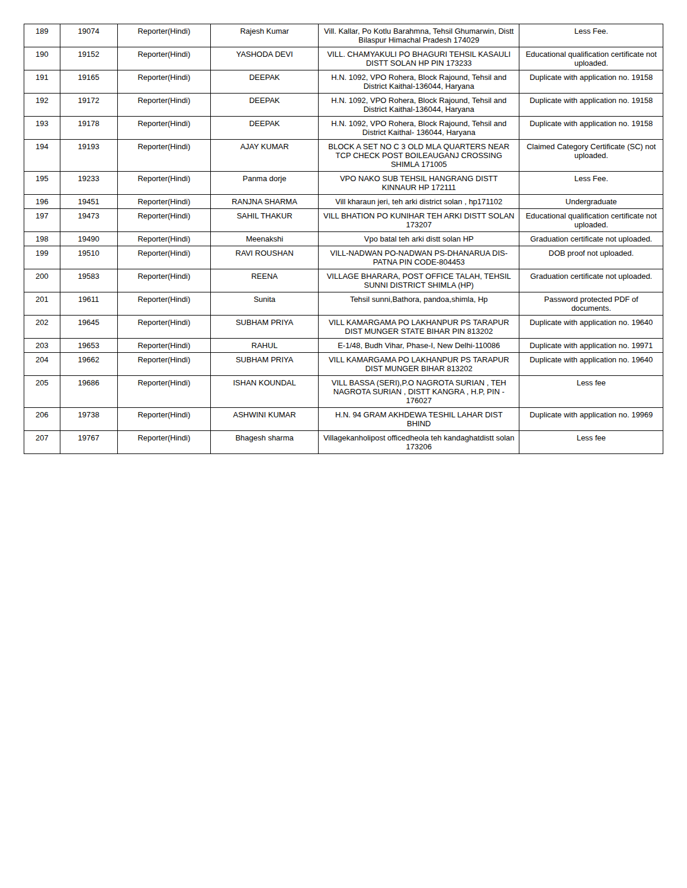| 189 | 19074 | Reporter(Hindi) | Rajesh Kumar | Vill. Kallar, Po Kotlu Barahmna, Tehsil Ghumarwin, Distt Bilaspur Himachal Pradesh 174029 | Less Fee. |
| 190 | 19152 | Reporter(Hindi) | YASHODA DEVI | VILL. CHAMYAKULI PO BHAGURI TEHSIL KASAULI DISTT SOLAN HP PIN 173233 | Educational qualification certificate not uploaded. |
| 191 | 19165 | Reporter(Hindi) | DEEPAK | H.N. 1092, VPO Rohera, Block Rajound, Tehsil and District Kaithal-136044, Haryana | Duplicate with application no. 19158 |
| 192 | 19172 | Reporter(Hindi) | DEEPAK | H.N. 1092, VPO Rohera, Block Rajound, Tehsil and District Kaithal-136044, Haryana | Duplicate with application no. 19158 |
| 193 | 19178 | Reporter(Hindi) | DEEPAK | H.N. 1092, VPO Rohera, Block Rajound, Tehsil and District Kaithal- 136044, Haryana | Duplicate with application no. 19158 |
| 194 | 19193 | Reporter(Hindi) | AJAY KUMAR | BLOCK A SET NO C 3 OLD MLA QUARTERS NEAR TCP CHECK POST BOILEAUGANJ CROSSING SHIMLA 171005 | Claimed Category Certificate (SC) not uploaded. |
| 195 | 19233 | Reporter(Hindi) | Panma dorje | VPO NAKO SUB TEHSIL HANGRANG DISTT KINNAUR HP 172111 | Less Fee. |
| 196 | 19451 | Reporter(Hindi) | RANJNA SHARMA | Vill kharaun jeri, teh arki district solan , hp171102 | Undergraduate |
| 197 | 19473 | Reporter(Hindi) | SAHIL THAKUR | VILL BHATION PO KUNIHAR TEH ARKI DISTT SOLAN 173207 | Educational qualification certificate not uploaded. |
| 198 | 19490 | Reporter(Hindi) | Meenakshi | Vpo batal teh arki distt solan HP | Graduation certificate not uploaded. |
| 199 | 19510 | Reporter(Hindi) | RAVI ROUSHAN | VILL-NADWAN PO-NADWAN PS-DHANARUA DIS-PATNA PIN CODE-804453 | DOB proof not uploaded. |
| 200 | 19583 | Reporter(Hindi) | REENA | VILLAGE BHARARA, POST OFFICE TALAH, TEHSIL SUNNI DISTRICT SHIMLA (HP) | Graduation certificate not uploaded. |
| 201 | 19611 | Reporter(Hindi) | Sunita | Tehsil sunni,Bathora, pandoa,shimla, Hp | Password protected PDF of documents. |
| 202 | 19645 | Reporter(Hindi) | SUBHAM PRIYA | VILL KAMARGAMA PO LAKHANPUR PS TARAPUR DIST MUNGER STATE BIHAR PIN 813202 | Duplicate with application no. 19640 |
| 203 | 19653 | Reporter(Hindi) | RAHUL | E-1/48, Budh Vihar, Phase-I, New Delhi-110086 | Duplicate with application no. 19971 |
| 204 | 19662 | Reporter(Hindi) | SUBHAM PRIYA | VILL KAMARGAMA PO LAKHANPUR PS TARAPUR DIST MUNGER BIHAR 813202 | Duplicate with application no. 19640 |
| 205 | 19686 | Reporter(Hindi) | ISHAN KOUNDAL | VILL BASSA (SERI),P.O NAGROTA SURIAN , TEH NAGROTA SURIAN , DISTT KANGRA , H.P, PIN - 176027 | Less fee |
| 206 | 19738 | Reporter(Hindi) | ASHWINI KUMAR | H.N. 94 GRAM AKHDEWA TESHIL LAHAR DIST BHIND | Duplicate with application no. 19969 |
| 207 | 19767 | Reporter(Hindi) | Bhagesh sharma | Villagekanholipost officedheola teh kandaghatdistt solan 173206 | Less fee |